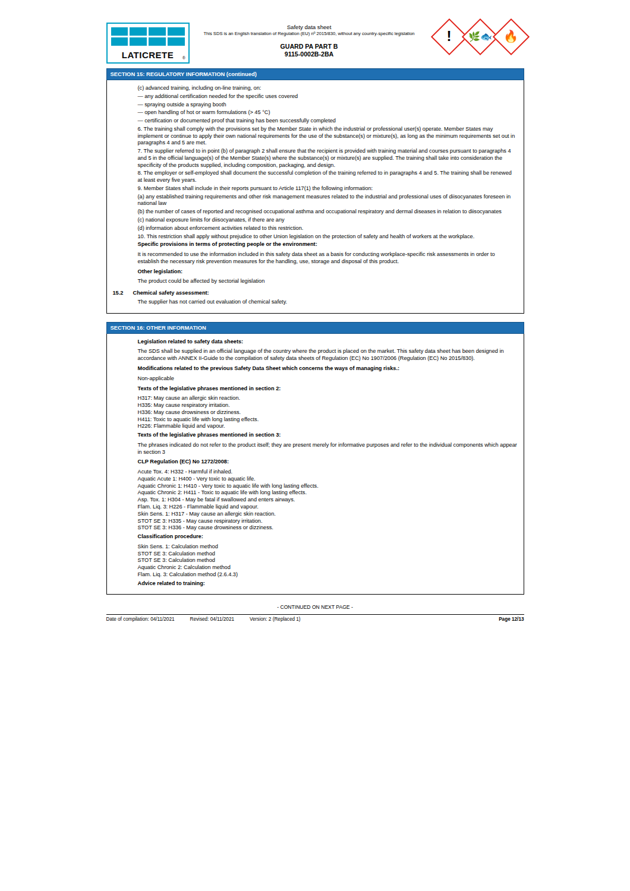LATICRETE®
Safety data sheet
This SDS is an English translation of Regulation (EU) nº 2015/830, without any country-specific legislation
GUARD PA PART B
9115-0002B-2BA
!
🌿🐟
🔥
SECTION 15: REGULATORY INFORMATION (continued)
(c) advanced training, including on-line training, on:
— any additional certification needed for the specific uses covered
— spraying outside a spraying booth
— open handling of hot or warm formulations (> 45 °C)
— certification or documented proof that training has been successfully completed
6. The training shall comply with the provisions set by the Member State in which the industrial or professional user(s) operate. Member States may implement or continue to apply their own national requirements for the use of the substance(s) or mixture(s), as long as the minimum requirements set out in paragraphs 4 and 5 are met.
7. The supplier referred to in point (b) of paragraph 2 shall ensure that the recipient is provided with training material and courses pursuant to paragraphs 4 and 5 in the official language(s) of the Member State(s) where the substance(s) or mixture(s) are supplied. The training shall take into consideration the specificity of the products supplied, including composition, packaging, and design.
8. The employer or self-employed shall document the successful completion of the training referred to in paragraphs 4 and 5. The training shall be renewed at least every five years.
9. Member States shall include in their reports pursuant to Article 117(1) the following information:
(a) any established training requirements and other risk management measures related to the industrial and professional uses of diisocyanates foreseen in national law
(b) the number of cases of reported and recognised occupational asthma and occupational respiratory and dermal diseases in relation to diisocyanates
(c) national exposure limits for diisocyanates, if there are any
(d) information about enforcement activities related to this restriction.
10. This restriction shall apply without prejudice to other Union legislation on the protection of safety and health of workers at the workplace.
Specific provisions in terms of protecting people or the environment:
It is recommended to use the information included in this safety data sheet as a basis for conducting workplace-specific risk assessments in order to establish the necessary risk prevention measures for the handling, use, storage and disposal of this product.
Other legislation:
The product could be affected by sectorial legislation
15.2
Chemical safety assessment:
The supplier has not carried out evaluation of chemical safety.
SECTION 16: OTHER INFORMATION
Legislation related to safety data sheets:
The SDS shall be supplied in an official language of the country where the product is placed on the market. This safety data sheet has been designed in accordance with ANNEX II-Guide to the compilation of safety data sheets of Regulation (EC) No 1907/2006 (Regulation (EC) No 2015/830).
Modifications related to the previous Safety Data Sheet which concerns the ways of managing risks.:
Non-applicable
Texts of the legislative phrases mentioned in section 2:
H317: May cause an allergic skin reaction.
H335: May cause respiratory irritation.
H336: May cause drowsiness or dizziness.
H411: Toxic to aquatic life with long lasting effects.
H226: Flammable liquid and vapour.
Texts of the legislative phrases mentioned in section 3:
The phrases indicated do not refer to the product itself; they are present merely for informative purposes and refer to the individual components which appear in section 3
CLP Regulation (EC) No 1272/2008:
Acute Tox. 4: H332 - Harmful if inhaled.
Aquatic Acute 1: H400 - Very toxic to aquatic life.
Aquatic Chronic 1: H410 - Very toxic to aquatic life with long lasting effects.
Aquatic Chronic 2: H411 - Toxic to aquatic life with long lasting effects.
Asp. Tox. 1: H304 - May be fatal if swallowed and enters airways.
Flam. Liq. 3: H226 - Flammable liquid and vapour.
Skin Sens. 1: H317 - May cause an allergic skin reaction.
STOT SE 3: H335 - May cause respiratory irritation.
STOT SE 3: H336 - May cause drowsiness or dizziness.
Classification procedure:
Skin Sens. 1: Calculation method
STOT SE 3: Calculation method
STOT SE 3: Calculation method
Aquatic Chronic 2: Calculation method
Flam. Liq. 3: Calculation method (2.6.4.3)
Advice related to training:
- CONTINUED ON NEXT PAGE -
Date of compilation: 04/11/2021 Revised: 04/11/2021 Version: 2 (Replaced 1)
Page 12/13